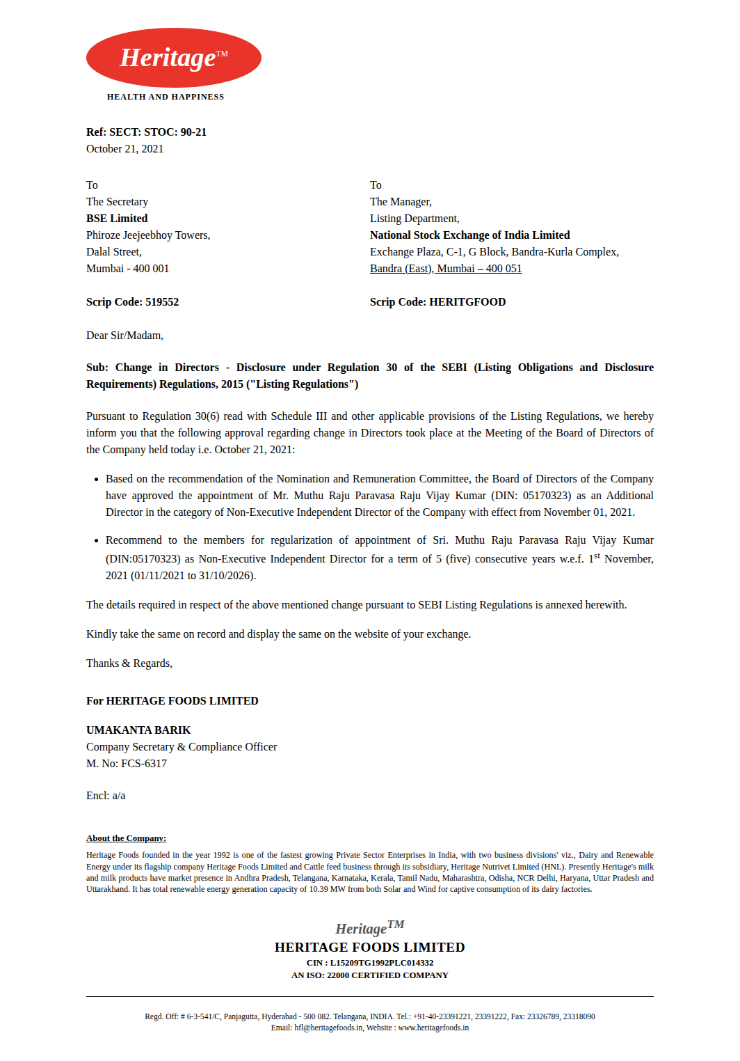HeritageTM
HEALTH AND HAPPINESS
Ref: SECT: STOC: 90-21
October 21, 2021
| To The Secretary BSE Limited Phiroze Jeejeebhoy Towers, Dalal Street, Mumbai - 400 001 | To The Manager, Listing Department, National Stock Exchange of India Limited Exchange Plaza, C-1, G Block, Bandra-Kurla Complex, Bandra (East), Mumbai – 400 051 |
| Scrip Code: 519552 | Scrip Code: HERITGFOOD |
Dear Sir/Madam,
Sub: Change in Directors - Disclosure under Regulation 30 of the SEBI (Listing Obligations and Disclosure Requirements) Regulations, 2015 ("Listing Regulations")
Pursuant to Regulation 30(6) read with Schedule III and other applicable provisions of the Listing Regulations, we hereby inform you that the following approval regarding change in Directors took place at the Meeting of the Board of Directors of the Company held today i.e. October 21, 2021:
Based on the recommendation of the Nomination and Remuneration Committee, the Board of Directors of the Company have approved the appointment of Mr. Muthu Raju Paravasa Raju Vijay Kumar (DIN: 05170323) as an Additional Director in the category of Non-Executive Independent Director of the Company with effect from November 01, 2021.
Recommend to the members for regularization of appointment of Sri. Muthu Raju Paravasa Raju Vijay Kumar (DIN:05170323) as Non-Executive Independent Director for a term of 5 (five) consecutive years w.e.f. 1st November, 2021 (01/11/2021 to 31/10/2026).
The details required in respect of the above mentioned change pursuant to SEBI Listing Regulations is annexed herewith.
Kindly take the same on record and display the same on the website of your exchange.
Thanks & Regards,
For HERITAGE FOODS LIMITED
UMAKANTA BARIK
Company Secretary & Compliance Officer
M. No: FCS-6317
Encl: a/a
About the Company:
Heritage Foods founded in the year 1992 is one of the fastest growing Private Sector Enterprises in India, with two business divisions' viz., Dairy and Renewable Energy under its flagship company Heritage Foods Limited and Cattle feed business through its subsidiary, Heritage Nutrivet Limited (HNL). Presently Heritage's milk and milk products have market presence in Andhra Pradesh, Telangana, Karnataka, Kerala, Tamil Nadu, Maharashtra, Odisha, NCR Delhi, Haryana, Uttar Pradesh and Uttarakhand. It has total renewable energy generation capacity of 10.39 MW from both Solar and Wind for captive consumption of its dairy factories.
HeritageTM
HERITAGE FOODS LIMITED
CIN : L15209TG1992PLC014332
AN ISO: 22000 CERTIFIED COMPANY
Regd. Off: # 6-3-541/C, Panjagutta, Hyderabad - 500 082. Telangana, INDIA. Tel.: +91-40-23391221, 23391222, Fax: 23326789, 23318090
Email: hfl@heritagefoods.in, Website : www.heritagefoods.in